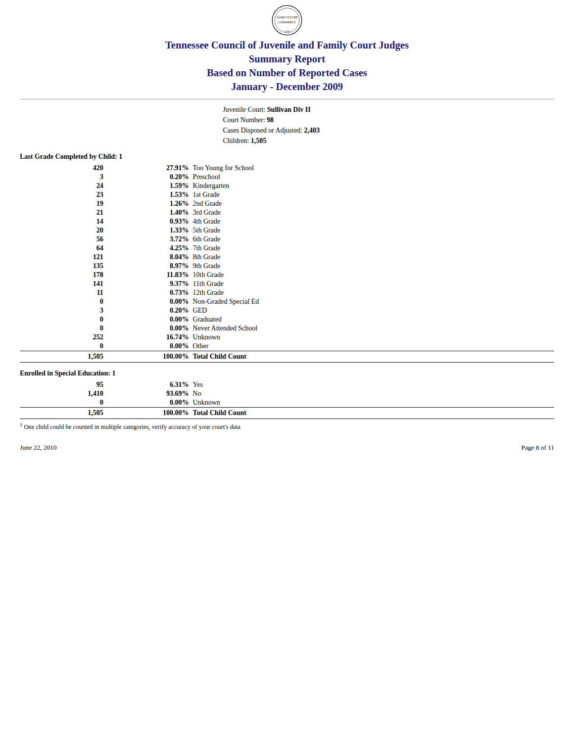Tennessee Council of Juvenile and Family Court Judges
Summary Report
Based on Number of Reported Cases
January - December 2009
Juvenile Court: Sullivan Div II
Court Number: 98
Cases Disposed or Adjusted: 2,403
Children: 1,505
Last Grade Completed by Child: 1
| 420 | 27.91% | Too Young for School |
| 3 | 0.20% | Preschool |
| 24 | 1.59% | Kindergarten |
| 23 | 1.53% | 1st Grade |
| 19 | 1.26% | 2nd Grade |
| 21 | 1.40% | 3rd Grade |
| 14 | 0.93% | 4th Grade |
| 20 | 1.33% | 5th Grade |
| 56 | 3.72% | 6th Grade |
| 64 | 4.25% | 7th Grade |
| 121 | 8.04% | 8th Grade |
| 135 | 8.97% | 9th Grade |
| 178 | 11.83% | 10th Grade |
| 141 | 9.37% | 11th Grade |
| 11 | 0.73% | 12th Grade |
| 0 | 0.00% | Non-Graded Special Ed |
| 3 | 0.20% | GED |
| 0 | 0.00% | Graduated |
| 0 | 0.00% | Never Attended School |
| 252 | 16.74% | Unknown |
| 0 | 0.00% | Other |
| 1,505 | 100.00% | Total Child Count |
Enrolled in Special Education: 1
| 95 | 6.31% | Yes |
| 1,410 | 93.69% | No |
| 0 | 0.00% | Unknown |
| 1,505 | 100.00% | Total Child Count |
1 One child could be counted in multiple categories, verify accuracy of your court's data
June 22, 2010 Page 8 of 11